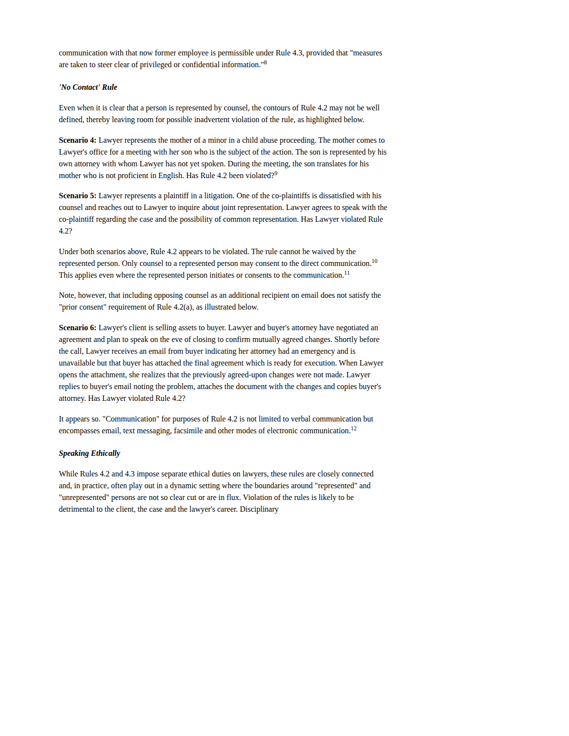communication with that now former employee is permissible under Rule 4.3, provided that "measures are taken to steer clear of privileged or confidential information."8
'No Contact' Rule
Even when it is clear that a person is represented by counsel, the contours of Rule 4.2 may not be well defined, thereby leaving room for possible inadvertent violation of the rule, as highlighted below.
Scenario 4: Lawyer represents the mother of a minor in a child abuse proceeding. The mother comes to Lawyer's office for a meeting with her son who is the subject of the action. The son is represented by his own attorney with whom Lawyer has not yet spoken. During the meeting, the son translates for his mother who is not proficient in English. Has Rule 4.2 been violated?9
Scenario 5: Lawyer represents a plaintiff in a litigation. One of the co-plaintiffs is dissatisfied with his counsel and reaches out to Lawyer to inquire about joint representation. Lawyer agrees to speak with the co-plaintiff regarding the case and the possibility of common representation. Has Lawyer violated Rule 4.2?
Under both scenarios above, Rule 4.2 appears to be violated. The rule cannot be waived by the represented person. Only counsel to a represented person may consent to the direct communication.10 This applies even where the represented person initiates or consents to the communication.11
Note, however, that including opposing counsel as an additional recipient on email does not satisfy the "prior consent" requirement of Rule 4.2(a), as illustrated below.
Scenario 6: Lawyer's client is selling assets to buyer. Lawyer and buyer's attorney have negotiated an agreement and plan to speak on the eve of closing to confirm mutually agreed changes. Shortly before the call, Lawyer receives an email from buyer indicating her attorney had an emergency and is unavailable but that buyer has attached the final agreement which is ready for execution. When Lawyer opens the attachment, she realizes that the previously agreed-upon changes were not made. Lawyer replies to buyer's email noting the problem, attaches the document with the changes and copies buyer's attorney. Has Lawyer violated Rule 4.2?
It appears so. "Communication" for purposes of Rule 4.2 is not limited to verbal communication but encompasses email, text messaging, facsimile and other modes of electronic communication.12
Speaking Ethically
While Rules 4.2 and 4.3 impose separate ethical duties on lawyers, these rules are closely connected and, in practice, often play out in a dynamic setting where the boundaries around "represented" and "unrepresented" persons are not so clear cut or are in flux. Violation of the rules is likely to be detrimental to the client, the case and the lawyer's career. Disciplinary